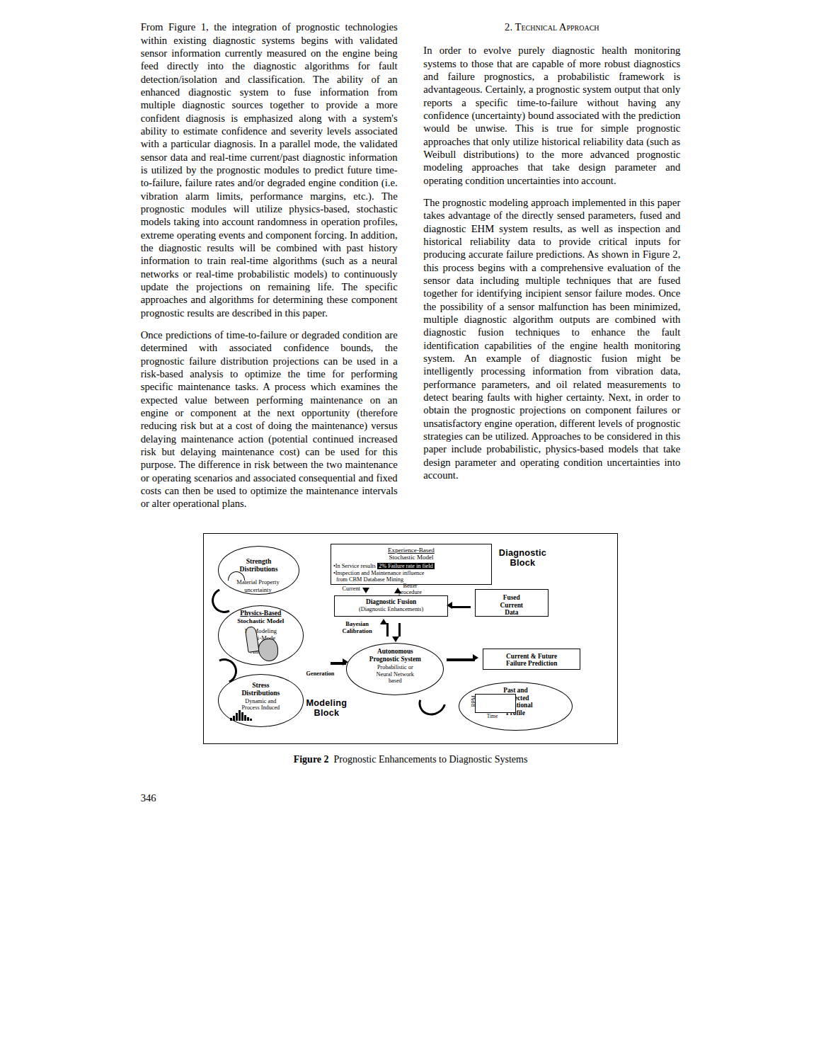From Figure 1, the integration of prognostic technologies within existing diagnostic systems begins with validated sensor information currently measured on the engine being feed directly into the diagnostic algorithms for fault detection/isolation and classification. The ability of an enhanced diagnostic system to fuse information from multiple diagnostic sources together to provide a more confident diagnosis is emphasized along with a system's ability to estimate confidence and severity levels associated with a particular diagnosis. In a parallel mode, the validated sensor data and real-time current/past diagnostic information is utilized by the prognostic modules to predict future time-to-failure, failure rates and/or degraded engine condition (i.e. vibration alarm limits, performance margins, etc.). The prognostic modules will utilize physics-based, stochastic models taking into account randomness in operation profiles, extreme operating events and component forcing. In addition, the diagnostic results will be combined with past history information to train real-time algorithms (such as a neural networks or real-time probabilistic models) to continuously update the projections on remaining life. The specific approaches and algorithms for determining these component prognostic results are described in this paper.
Once predictions of time-to-failure or degraded condition are determined with associated confidence bounds, the prognostic failure distribution projections can be used in a risk-based analysis to optimize the time for performing specific maintenance tasks. A process which examines the expected value between performing maintenance on an engine or component at the next opportunity (therefore reducing risk but at a cost of doing the maintenance) versus delaying maintenance action (potential continued increased risk but delaying maintenance cost) can be used for this purpose. The difference in risk between the two maintenance or operating scenarios and associated consequential and fixed costs can then be used to optimize the maintenance intervals or alter operational plans.
2. Technical Approach
In order to evolve purely diagnostic health monitoring systems to those that are capable of more robust diagnostics and failure prognostics, a probabilistic framework is advantageous. Certainly, a prognostic system output that only reports a specific time-to-failure without having any confidence (uncertainty) bound associated with the prediction would be unwise. This is true for simple prognostic approaches that only utilize historical reliability data (such as Weibull distributions) to the more advanced prognostic modeling approaches that take design parameter and operating condition uncertainties into account.
The prognostic modeling approach implemented in this paper takes advantage of the directly sensed parameters, fused and diagnostic EHM system results, as well as inspection and historical reliability data to provide critical inputs for producing accurate failure predictions. As shown in Figure 2, this process begins with a comprehensive evaluation of the sensor data including multiple techniques that are fused together for identifying incipient sensor failure modes. Once the possibility of a sensor malfunction has been minimized, multiple diagnostic algorithm outputs are combined with diagnostic fusion techniques to enhance the fault identification capabilities of the engine health monitoring system. An example of diagnostic fusion might be intelligently processing information from vibration data, performance parameters, and oil related measurements to detect bearing faults with higher certainty. Next, in order to obtain the prognostic projections on component failures or unsatisfactory engine operation, different levels of prognostic strategies can be utilized. Approaches to be considered in this paper include probabilistic, physics-based models that take design parameter and operating condition uncertainties into account.
Strength
Distributions
Material Property
uncertainty
Physics-Based
Stochastic Model
FE Modeling
Multi-Mode
Failure
Analysis
Stress
Distributions
Dynamic and
Process Induced
Modeling
Block
Experience-Based
Stochastic Model
•In Service results 2% Failure rate in field
•Inspection and Maintenance influence
from CBM Database Mining
Diagnostic
Block
Current
Better
procedure
Diagnostic Fusion
(Diagnostic Enhancements)
Fused
Current
Data
Bayesian
Calibration
Autonomous
Prognostic System
Probabilistic or
Neural Network
based
Generation
Current & Future
Failure Prediction
Past and
Projected
Operational
Profile
RPM
Time
Figure 2 Prognostic Enhancements to Diagnostic Systems
346